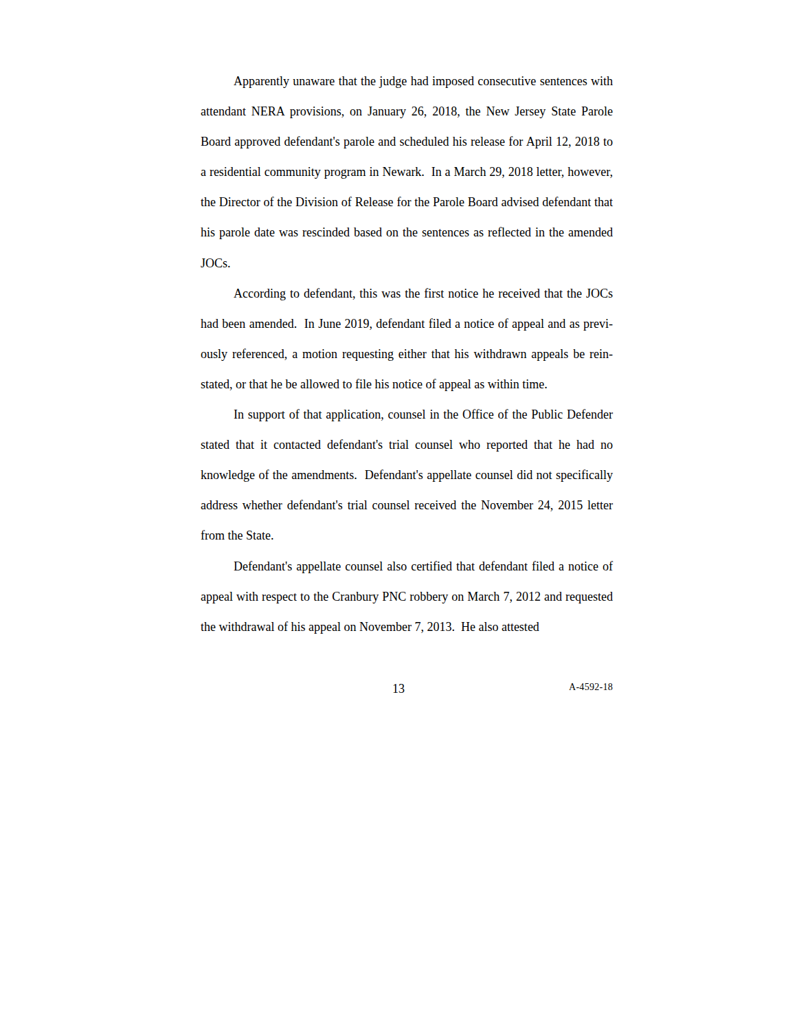Apparently unaware that the judge had imposed consecutive sentences with attendant NERA provisions, on January 26, 2018, the New Jersey State Parole Board approved defendant's parole and scheduled his release for April 12, 2018 to a residential community program in Newark. In a March 29, 2018 letter, however, the Director of the Division of Release for the Parole Board advised defendant that his parole date was rescinded based on the sentences as reflected in the amended JOCs.
According to defendant, this was the first notice he received that the JOCs had been amended. In June 2019, defendant filed a notice of appeal and as previously referenced, a motion requesting either that his withdrawn appeals be reinstated, or that he be allowed to file his notice of appeal as within time.
In support of that application, counsel in the Office of the Public Defender stated that it contacted defendant's trial counsel who reported that he had no knowledge of the amendments. Defendant's appellate counsel did not specifically address whether defendant's trial counsel received the November 24, 2015 letter from the State.
Defendant's appellate counsel also certified that defendant filed a notice of appeal with respect to the Cranbury PNC robbery on March 7, 2012 and requested the withdrawal of his appeal on November 7, 2013. He also attested
13
A-4592-18